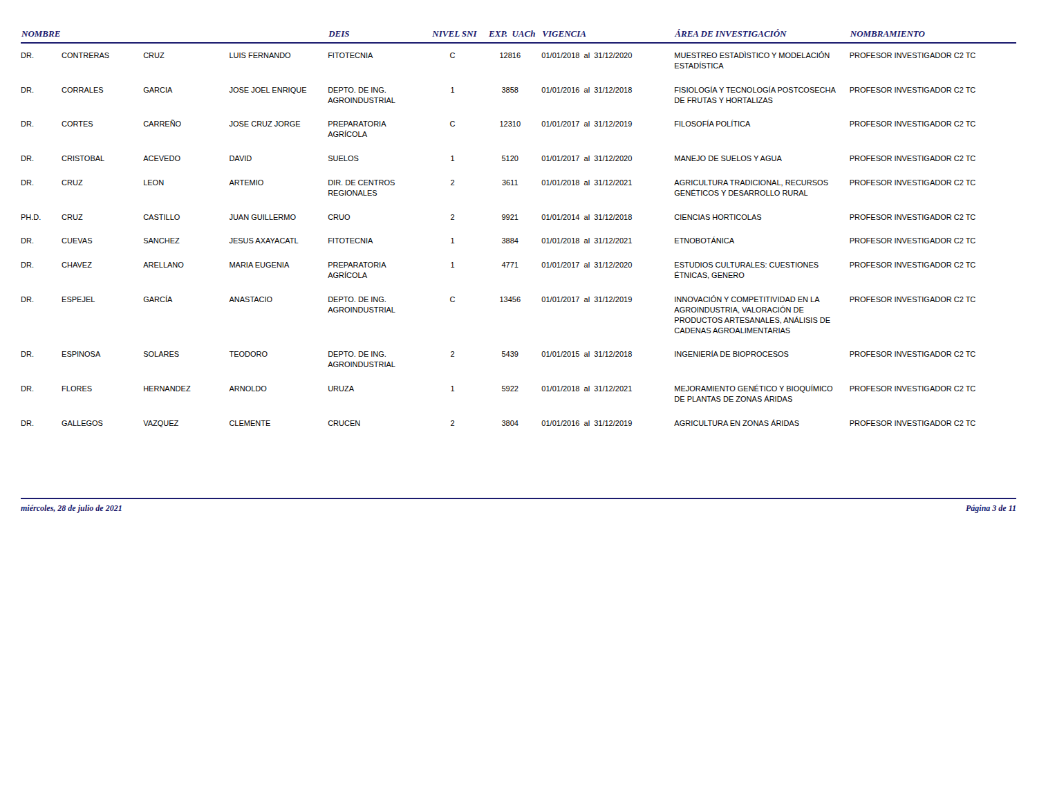| NOMBRE | DEIS | NIVEL SNI | EXP. UACh | VIGENCIA | ÁREA DE INVESTIGACIÓN | NOMBRAMIENTO |
| --- | --- | --- | --- | --- | --- | --- |
| DR. | CONTRERAS | CRUZ | LUIS FERNANDO | FITOTECNIA | C | 12816 | 01/01/2018 al 31/12/2020 | MUESTREO ESTADÌSTICO Y MODELACIÓN ESTADÍSTICA | PROFESOR INVESTIGADOR C2 TC |
| DR. | CORRALES | GARCIA | JOSE JOEL ENRIQUE | DEPTO. DE ING. AGROINDUSTRIAL | 1 | 3858 | 01/01/2016 al 31/12/2018 | FISIOLOGÍA Y TECNOLOGÍA POSTCOSECHA DE FRUTAS Y HORTALIZAS | PROFESOR INVESTIGADOR C2 TC |
| DR. | CORTES | CARREÑO | JOSE CRUZ JORGE | PREPARATORIA AGRÍCOLA | C | 12310 | 01/01/2017 al 31/12/2019 | FILOSOFÍA POLÍTICA | PROFESOR INVESTIGADOR C2 TC |
| DR. | CRISTOBAL | ACEVEDO | DAVID | SUELOS | 1 | 5120 | 01/01/2017 al 31/12/2020 | MANEJO DE SUELOS Y AGUA | PROFESOR INVESTIGADOR C2 TC |
| DR. | CRUZ | LEON | ARTEMIO | DIR. DE CENTROS REGIONALES | 2 | 3611 | 01/01/2018 al 31/12/2021 | AGRICULTURA TRADICIONAL, RECURSOS GENÉTICOS Y DESARROLLO RURAL | PROFESOR INVESTIGADOR C2 TC |
| PH.D. | CRUZ | CASTILLO | JUAN GUILLERMO | CRUO | 2 | 9921 | 01/01/2014 al 31/12/2018 | CIENCIAS HORTICOLAS | PROFESOR INVESTIGADOR C2 TC |
| DR. | CUEVAS | SANCHEZ | JESUS AXAYACATL | FITOTECNIA | 1 | 3884 | 01/01/2018 al 31/12/2021 | ETNOBOTÁNICA | PROFESOR INVESTIGADOR C2 TC |
| DR. | CHAVEZ | ARELLANO | MARIA EUGENIA | PREPARATORIA AGRÍCOLA | 1 | 4771 | 01/01/2017 al 31/12/2020 | ESTUDIOS CULTURALES: CUESTIONES ÉTNICAS, GENERO | PROFESOR INVESTIGADOR C2 TC |
| DR. | ESPEJEL | GARCÍA | ANASTACIO | DEPTO. DE ING. AGROINDUSTRIAL | C | 13456 | 01/01/2017 al 31/12/2019 | INNOVACIÓN Y COMPETITIVIDAD EN LA AGROINDUSTRIA, VALORACIÓN DE PRODUCTOS ARTESANALES, ANÁLISIS DE CADENAS AGROALIMENTARIAS | PROFESOR INVESTIGADOR C2 TC |
| DR. | ESPINOSA | SOLARES | TEODORO | DEPTO. DE ING. AGROINDUSTRIAL | 2 | 5439 | 01/01/2015 al 31/12/2018 | INGENIERÍA DE BIOPROCESOS | PROFESOR INVESTIGADOR C2 TC |
| DR. | FLORES | HERNANDEZ | ARNOLDO | URUZA | 1 | 5922 | 01/01/2018 al 31/12/2021 | MEJORAMIENTO GENÉTICO Y BIOQUÍMICO DE PLANTAS DE ZONAS ÁRIDAS | PROFESOR INVESTIGADOR C2 TC |
| DR. | GALLEGOS | VAZQUEZ | CLEMENTE | CRUCEN | 2 | 3804 | 01/01/2016 al 31/12/2019 | AGRICULTURA EN ZONAS ÁRIDAS | PROFESOR INVESTIGADOR C2 TC |
miércoles, 28 de julio de 2021 Página 3 de 11